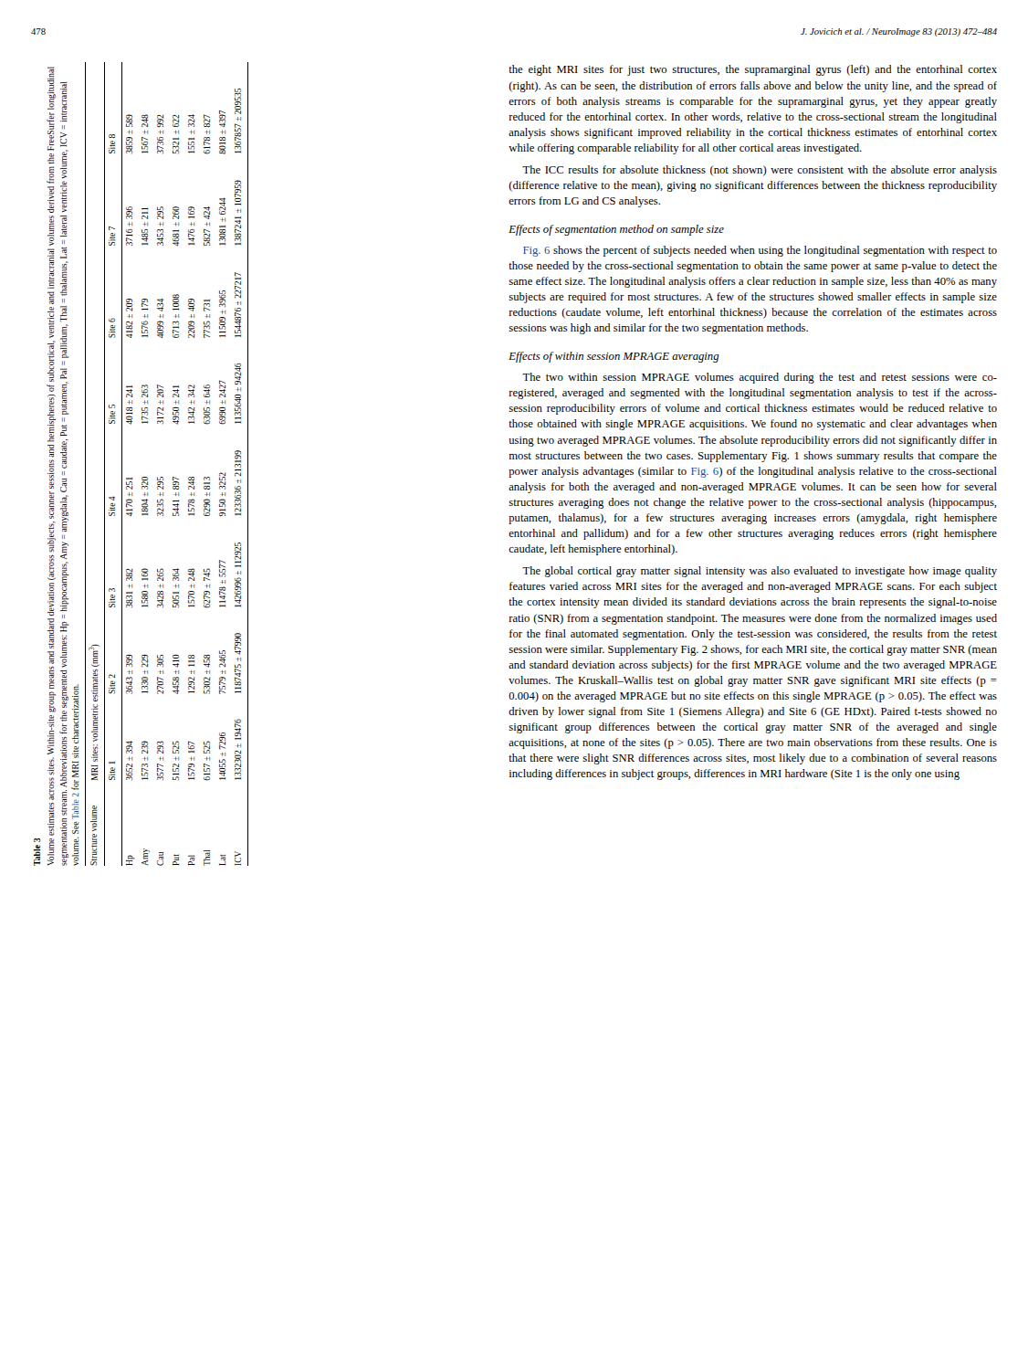478 J. Jovicich et al. / NeuroImage 83 (2013) 472–484
Table 3 Volume estimates across sites. Within-site group means and standard deviation (across subjects, scanner sessions and hemispheres) of subcortical, ventricle and intracranial volumes derived from the FreeSurfer longitudinal segmentation stream. Abbreviations for the segmented volumes: Hp = hippocampus, Amy = amygdala, Cau = caudate, Put = putamen, Pal = pallidum, Thal = thalamus, Lat = lateral ventricle volume, ICV = intracranial volume. See Table 2 for MRI site characterization.
| Structure volume | MRI sites: volumetric estimates (mm 3 ) |
| --- | --- |
| | Site 1 | Site 2 | Site 3 | Site 4 | Site 5 | Site 6 | Site 7 | Site 8 |
| Hp | 3652 ± 394 | 3643 ± 399 | 3831 ± 382 | 4170 ± 251 | 4018 ± 241 | 4182 ± 209 | 3716 ± 396 | 3859 ± 589 |
| Amy | 1573 ± 239 | 1330 ± 229 | 1580 ± 160 | 1804 ± 320 | 1735 ± 263 | 1576 ± 179 | 1485 ± 211 | 1567 ± 248 |
| Cau | 3577 ± 293 | 2707 ± 305 | 3428 ± 265 | 3235 ± 295 | 3172 ± 207 | 4099 ± 434 | 3453 ± 295 | 3736 ± 992 |
| Put | 5152 ± 525 | 4458 ± 410 | 5051 ± 364 | 5441 ± 897 | 4950 ± 241 | 6713 ± 1008 | 4681 ± 260 | 5321 ± 622 |
| Pal | 1579 ± 167 | 1292 ± 118 | 1570 ± 248 | 1578 ± 248 | 1342 ± 342 | 2209 ± 409 | 1476 ± 169 | 1551 ± 324 |
| Thal | 6157 ± 525 | 5302 ± 458 | 6279 ± 745 | 6290 ± 813 | 6305 ± 646 | 7735 ± 731 | 5827 ± 424 | 6178 ± 827 |
| Lat | 14055 ± 7296 | 7579 ± 2465 | 11478 ± 5577 | 9150 ± 3252 | 6990 ± 2427 | 11509 ± 3965 | 13081 ± 6244 | 8018 ± 4397 |
| ICV | 1332302 ± 19476 | 1187475 ± 47990 | 1426996 ± 112925 | 1233636 ± 213199 | 1135640 ± 94246 | 1544876 ± 227217 | 1387241 ± 107959 | 1367857 ± 209535 |
the eight MRI sites for just two structures, the supramarginal gyrus (left) and the entorhinal cortex (right). As can be seen, the distribution of errors falls above and below the unity line, and the spread of errors of both analysis streams is comparable for the supramarginal gyrus, yet they appear greatly reduced for the entorhinal cortex. In other words, relative to the cross-sectional stream the longitudinal analysis shows significant improved reliability in the cortical thickness estimates of entorhinal cortex while offering comparable reliability for all other cortical areas investigated.
The ICC results for absolute thickness (not shown) were consistent with the absolute error analysis (difference relative to the mean), giving no significant differences between the thickness reproducibility errors from LG and CS analyses.
Effects of segmentation method on sample size
Fig. 6 shows the percent of subjects needed when using the longitudinal segmentation with respect to those needed by the cross-sectional segmentation to obtain the same power at same p-value to detect the same effect size. The longitudinal analysis offers a clear reduction in sample size, less than 40% as many subjects are required for most structures. A few of the structures showed smaller effects in sample size reductions (caudate volume, left entorhinal thickness) because the correlation of the estimates across sessions was high and similar for the two segmentation methods.
Effects of within session MPRAGE averaging
The two within session MPRAGE volumes acquired during the test and retest sessions were co-registered, averaged and segmented with the longitudinal segmentation analysis to test if the across-session reproducibility errors of volume and cortical thickness estimates would be reduced relative to those obtained with single MPRAGE acquisitions. We found no systematic and clear advantages when using two averaged MPRAGE volumes. The absolute reproducibility errors did not significantly differ in most structures between the two cases. Supplementary Fig. 1 shows summary results that compare the power analysis advantages (similar to Fig. 6) of the longitudinal analysis relative to the cross-sectional analysis for both the averaged and non-averaged MPRAGE volumes. It can be seen how for several structures averaging does not change the relative power to the cross-sectional analysis (hippocampus, putamen, thalamus), for a few structures averaging increases errors (amygdala, right hemisphere entorhinal and pallidum) and for a few other structures averaging reduces errors (right hemisphere caudate, left hemisphere entorhinal).
The global cortical gray matter signal intensity was also evaluated to investigate how image quality features varied across MRI sites for the averaged and non-averaged MPRAGE scans. For each subject the cortex intensity mean divided its standard deviations across the brain represents the signal-to-noise ratio (SNR) from a segmentation standpoint. The measures were done from the normalized images used for the final automated segmentation. Only the test-session was considered, the results from the retest session were similar. Supplementary Fig. 2 shows, for each MRI site, the cortical gray matter SNR (mean and standard deviation across subjects) for the first MPRAGE volume and the two averaged MPRAGE volumes. The Kruskall–Wallis test on global gray matter SNR gave significant MRI site effects (p = 0.004) on the averaged MPRAGE but no site effects on this single MPRAGE (p > 0.05). The effect was driven by lower signal from Site 1 (Siemens Allegra) and Site 6 (GE HDxt). Paired t-tests showed no significant group differences between the cortical gray matter SNR of the averaged and single acquisitions, at none of the sites (p > 0.05). There are two main observations from these results. One is that there were slight SNR differences across sites, most likely due to a combination of several reasons including differences in subject groups, differences in MRI hardware (Site 1 is the only one using